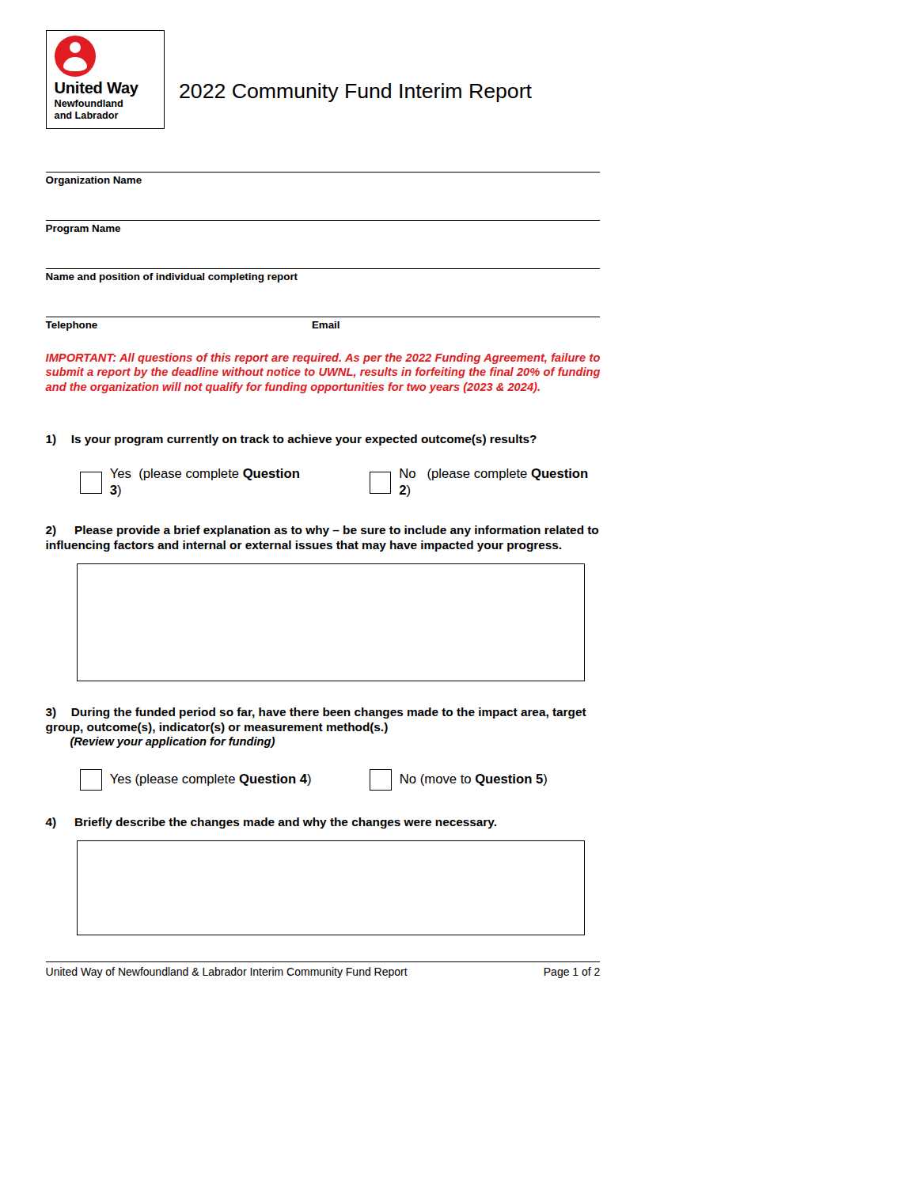United Way
Newfoundland
and Labrador
2022 Community Fund Interim Report
Organization Name
Program Name
Name and position of individual completing report
Telephone Email
IMPORTANT: All questions of this report are required. As per the 2022 Funding Agreement, failure to submit a report by the deadline without notice to UWNL, results in forfeiting the final 20% of funding and the organization will not qualify for funding opportunities for two years (2023 & 2024).
1) Is your program currently on track to achieve your expected outcome(s) results?
Yes (please complete Question 3) No (please complete Question 2)
2) Please provide a brief explanation as to why – be sure to include any information related to influencing factors and internal or external issues that may have impacted your progress.
3) During the funded period so far, have there been changes made to the impact area, target group, outcome(s), indicator(s) or measurement method(s.)
(Review your application for funding)
Yes (please complete Question 4) No (move to Question 5)
4) Briefly describe the changes made and why the changes were necessary.
United Way of Newfoundland & Labrador Interim Community Fund Report Page 1 of 2